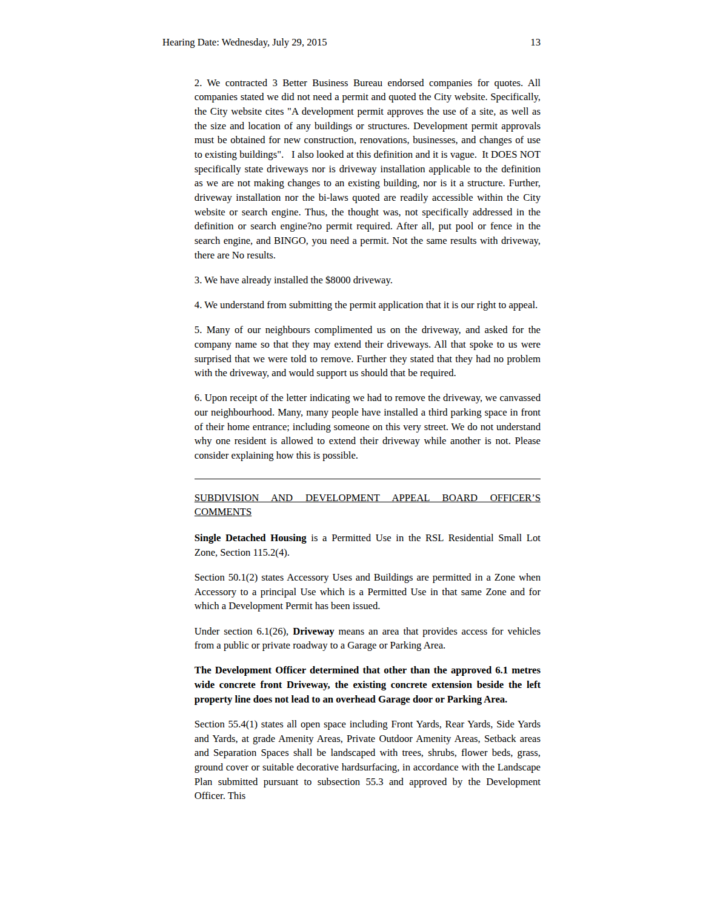Hearing Date: Wednesday, July 29, 2015
13
2. We contracted 3 Better Business Bureau endorsed companies for quotes. All companies stated we did not need a permit and quoted the City website. Specifically, the City website cites "A development permit approves the use of a site, as well as the size and location of any buildings or structures. Development permit approvals must be obtained for new construction, renovations, businesses, and changes of use to existing buildings". I also looked at this definition and it is vague. It DOES NOT specifically state driveways nor is driveway installation applicable to the definition as we are not making changes to an existing building, nor is it a structure. Further, driveway installation nor the bi-laws quoted are readily accessible within the City website or search engine. Thus, the thought was, not specifically addressed in the definition or search engine?no permit required. After all, put pool or fence in the search engine, and BINGO, you need a permit. Not the same results with driveway, there are No results.
3. We have already installed the $8000 driveway.
4. We understand from submitting the permit application that it is our right to appeal.
5. Many of our neighbours complimented us on the driveway, and asked for the company name so that they may extend their driveways. All that spoke to us were surprised that we were told to remove. Further they stated that they had no problem with the driveway, and would support us should that be required.
6. Upon receipt of the letter indicating we had to remove the driveway, we canvassed our neighbourhood. Many, many people have installed a third parking space in front of their home entrance; including someone on this very street. We do not understand why one resident is allowed to extend their driveway while another is not. Please consider explaining how this is possible.
SUBDIVISION AND DEVELOPMENT APPEAL BOARD OFFICER’S COMMENTS
Single Detached Housing is a Permitted Use in the RSL Residential Small Lot Zone, Section 115.2(4).
Section 50.1(2) states Accessory Uses and Buildings are permitted in a Zone when Accessory to a principal Use which is a Permitted Use in that same Zone and for which a Development Permit has been issued.
Under section 6.1(26), Driveway means an area that provides access for vehicles from a public or private roadway to a Garage or Parking Area.
The Development Officer determined that other than the approved 6.1 metres wide concrete front Driveway, the existing concrete extension beside the left property line does not lead to an overhead Garage door or Parking Area.
Section 55.4(1) states all open space including Front Yards, Rear Yards, Side Yards and Yards, at grade Amenity Areas, Private Outdoor Amenity Areas, Setback areas and Separation Spaces shall be landscaped with trees, shrubs, flower beds, grass, ground cover or suitable decorative hardsurfacing, in accordance with the Landscape Plan submitted pursuant to subsection 55.3 and approved by the Development Officer. This